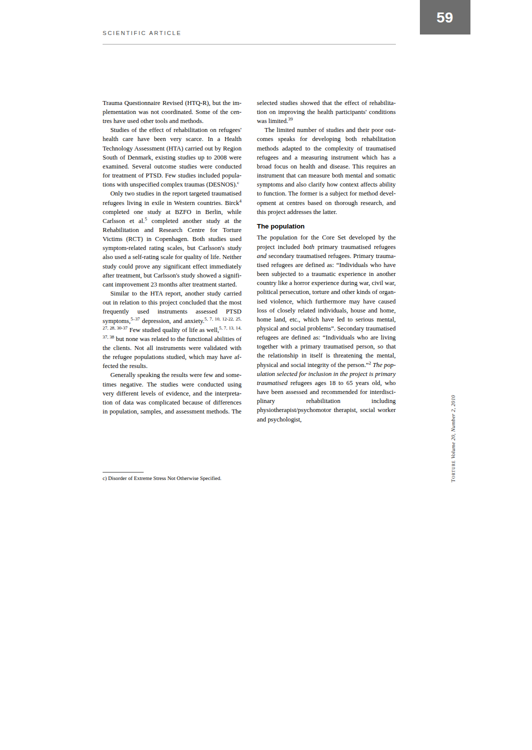59
Scientific Article
Trauma Questionnaire Revised (HTQ-R), but the implementation was not coordinated. Some of the centres have used other tools and methods.
Studies of the effect of rehabilitation on refugees' health care have been very scarce. In a Health Technology Assessment (HTA) carried out by Region South of Denmark, existing studies up to 2008 were examined. Several outcome studies were conducted for treatment of PTSD. Few studies included populations with unspecified complex traumas (DESNOS).c
Only two studies in the report targeted traumatised refugees living in exile in Western countries. Birck4 completed one study at BZFO in Berlin, while Carlsson et al.5 completed another study at the Rehabilitation and Research Centre for Torture Victims (RCT) in Copenhagen. Both studies used symptom-related rating scales, but Carlsson's study also used a self-rating scale for quality of life. Neither study could prove any significant effect immediately after treatment, but Carlsson's study showed a significant improvement 23 months after treatment started.
Similar to the HTA report, another study carried out in relation to this project concluded that the most frequently used instruments assessed PTSD symptoms,5–37 depression, and anxiety.5, 7, 10, 12-22, 25, 27, 28, 30-37 Few studied quality of life as well,5, 7, 13, 14, 37, 38 but none was related to the functional abilities of the clients. Not all instruments were validated with the refugee populations studied, which may have affected the results.
Generally speaking the results were few and sometimes negative. The studies were conducted using very different levels of evidence, and the interpretation of data was complicated because of differences in population, samples, and assessment methods. The selected studies showed that the effect of rehabilitation on improving the health participants' conditions was limited.39
The limited number of studies and their poor outcomes speaks for developing both rehabilitation methods adapted to the complexity of traumatised refugees and a measuring instrument which has a broad focus on health and disease. This requires an instrument that can measure both mental and somatic symptoms and also clarify how context affects ability to function. The former is a subject for method development at centres based on thorough research, and this project addresses the latter.
The population
The population for the Core Set developed by the project included both primary traumatised refugees and secondary traumatised refugees. Primary traumatised refugees are defined as: “Individuals who have been subjected to a traumatic experience in another country like a horror experience during war, civil war, political persecution, torture and other kinds of organised violence, which furthermore may have caused loss of closely related individuals, house and home, home land, etc., which have led to serious mental, physical and social problems”. Secondary traumatised refugees are defined as: “Individuals who are living together with a primary traumatised person, so that the relationship in itself is threatening the mental, physical and social integrity of the person.”2 The population selected for inclusion in the project is primary traumatised refugees ages 18 to 65 years old, who have been assessed and recommended for interdisciplinary rehabilitation including physiotherapist/psychomotor therapist, social worker and psychologist,
c) Disorder of Extreme Stress Not Otherwise Specified.
Torture Volume 20, Number 2, 2010